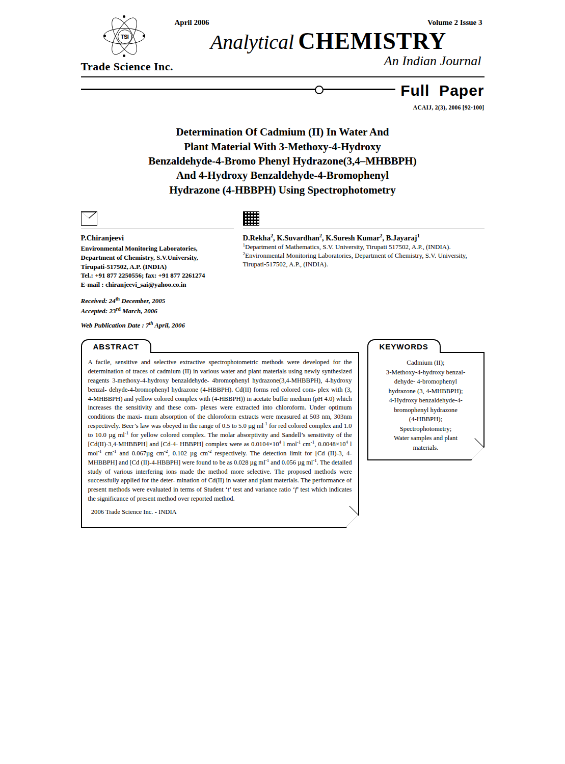TSI
Trade Science Inc.
April 2006 Volume 2 Issue 3
Analytical CHEMISTRY
An Indian Journal
Full Paper
ACAIJ, 2(3), 2006 [92-100]
Determination Of Cadmium (II) In Water And
Plant Material With 3-Methoxy-4-Hydroxy
Benzaldehyde-4-Bromo Phenyl Hydrazone(3,4–MHBBPH)
And 4-Hydroxy Benzaldehyde-4-Bromophenyl
Hydrazone (4-HBBPH) Using Spectrophotometry
P.Chiranjeevi
Environmental Monitoring Laboratories,
Department of Chemistry, S.V.University,
Tirupati-517502, A.P. (INDIA)
Tel.: +91 877 2250556; fax: +91 877 2261274
E-mail : chiranjeevi_sai@yahoo.co.in
Received: 24th December, 2005
Accepted: 23rd March, 2006
Web Publication Date : 7th April, 2006
D.Rekha2, K.Suvardhan2, K.Suresh Kumar2, B.Jayaraj1
1Department of Mathematics, S.V. University, Tirupati 517502, A.P., (INDIA).
2Environmental Monitoring Laboratories, Department of Chemistry, S.V. University, Tirupati-517502, A.P., (INDIA).
ABSTRACT
A facile, sensitive and selective extractive spectrophotometric methods were developed for the determination of traces of cadmium (II) in various water and plant materials using newly synthesized reagents 3-methoxy-4-hydroxy benzaldehyde- 4bromophenyl hydrazone(3,4-MHBBPH), 4-hydroxy benzal- dehyde-4-bromophenyl hydrazone (4-HBBPH). Cd(II) forms red colored com- plex with (3, 4-MHBBPH) and yellow colored complex with (4-HBBPH)) in acetate buffer medium (pH 4.0) which increases the sensitivity and these com- plexes were extracted into chloroform. Under optimum conditions the maxi- mum absorption of the chloroform extracts were measured at 503 nm, 303nm respectively. Beer’s law was obeyed in the range of 0.5 to 5.0 µg ml-1 for red colored complex and 1.0 to 10.0 µg ml-1 for yellow colored complex. The molar absorptivity and Sandell’s sensitivity of the [Cd(II)-3,4-MHBBPH] and [Cd-4- HBBPH] complex were as 0.0104×104 l mol-1 cm-1, 0.0048×104 l mol-1 cm-1 and 0.067µg cm-2, 0.102 µg cm-2 respectively. The detection limit for [Cd (II)-3, 4- MHBBPH] and [Cd (II)-4-HBBPH] were found to be as 0.028 µg ml-1 and 0.056 µg ml-1. The detailed study of various interfering ions made the method more selective. The proposed methods were successfully applied for the deter- mination of Cd(II) in water and plant materials. The performance of present methods were evaluated in terms of Student ‘t’ test and variance ratio ‘f’ test which indicates the significance of present method over reported method.
2006 Trade Science Inc. - INDIA
KEYWORDS
Cadmium (II);
3-Methoxy-4-hydroxy benzal-
dehyde- 4-bromophenyl
hydrazone (3, 4-MHBBPH);
4-Hydroxy benzaldehyde-4-
bromophenyl hydrazone
(4-HBBPH);
Spectrophotometry;
Water samples and plant
materials.